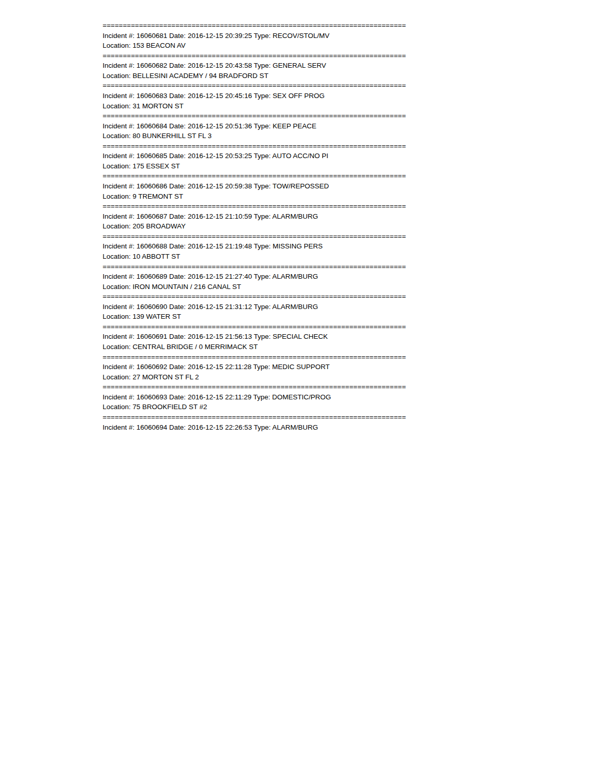===========================================================================
Incident #: 16060681 Date: 2016-12-15 20:39:25 Type: RECOV/STOL/MV
Location: 153 BEACON AV
===========================================================================
Incident #: 16060682 Date: 2016-12-15 20:43:58 Type: GENERAL SERV
Location: BELLESINI ACADEMY / 94 BRADFORD ST
===========================================================================
Incident #: 16060683 Date: 2016-12-15 20:45:16 Type: SEX OFF PROG
Location: 31 MORTON ST
===========================================================================
Incident #: 16060684 Date: 2016-12-15 20:51:36 Type: KEEP PEACE
Location: 80 BUNKERHILL ST FL 3
===========================================================================
Incident #: 16060685 Date: 2016-12-15 20:53:25 Type: AUTO ACC/NO PI
Location: 175 ESSEX ST
===========================================================================
Incident #: 16060686 Date: 2016-12-15 20:59:38 Type: TOW/REPOSSED
Location: 9 TREMONT ST
===========================================================================
Incident #: 16060687 Date: 2016-12-15 21:10:59 Type: ALARM/BURG
Location: 205 BROADWAY
===========================================================================
Incident #: 16060688 Date: 2016-12-15 21:19:48 Type: MISSING PERS
Location: 10 ABBOTT ST
===========================================================================
Incident #: 16060689 Date: 2016-12-15 21:27:40 Type: ALARM/BURG
Location: IRON MOUNTAIN / 216 CANAL ST
===========================================================================
Incident #: 16060690 Date: 2016-12-15 21:31:12 Type: ALARM/BURG
Location: 139 WATER ST
===========================================================================
Incident #: 16060691 Date: 2016-12-15 21:56:13 Type: SPECIAL CHECK
Location: CENTRAL BRIDGE / 0 MERRIMACK ST
===========================================================================
Incident #: 16060692 Date: 2016-12-15 22:11:28 Type: MEDIC SUPPORT
Location: 27 MORTON ST FL 2
===========================================================================
Incident #: 16060693 Date: 2016-12-15 22:11:29 Type: DOMESTIC/PROG
Location: 75 BROOKFIELD ST #2
===========================================================================
Incident #: 16060694 Date: 2016-12-15 22:26:53 Type: ALARM/BURG